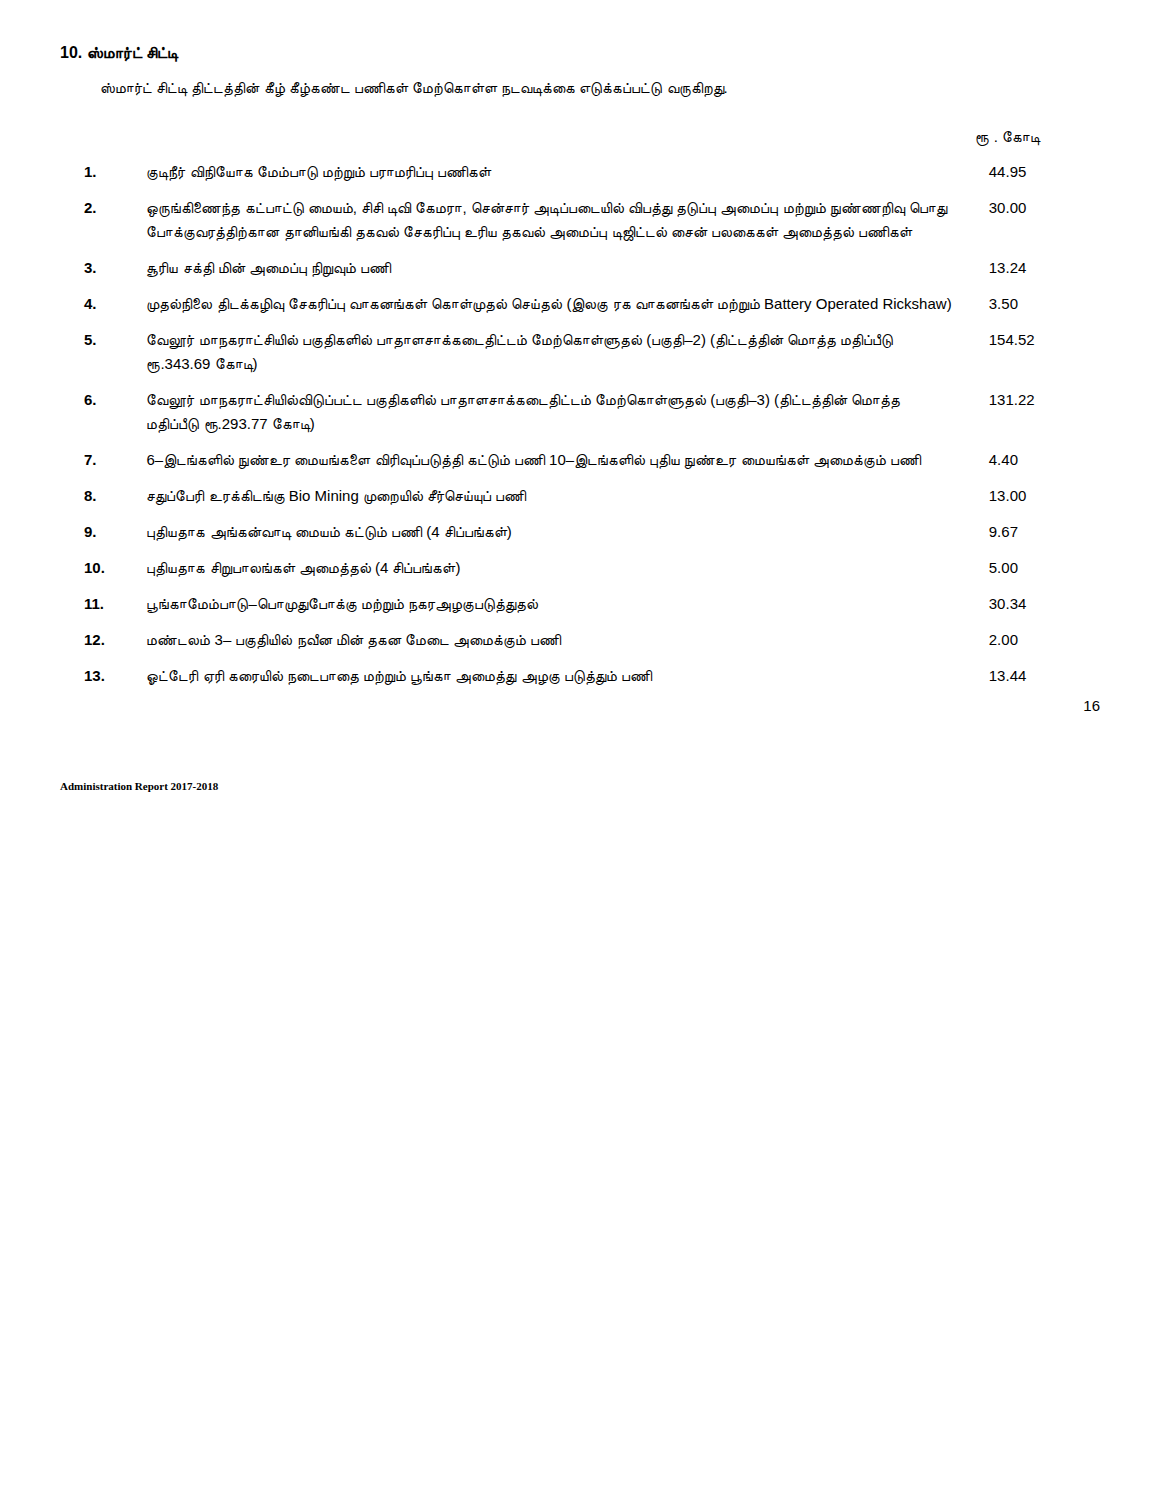10. ஸ்மார்ட் சிட்டி
ஸ்மார்ட் சிட்டி திட்டத்தின் கீழ் கீழ்கண்ட பணிகள் மேற்கொள்ள நடவடிக்கை எடுக்கப்பட்டு வருகிறது.
ரூ . கோடி
| 1. | குடிநீர் விநியோக மேம்பாடு மற்றும் பராமரிப்பு பணிகள் | 44.95 |
| 2. | ஒருங்கிணைந்த கட்பாட்டு மையம், சிசி டிவி கேமரா, சென்சார் அடிப்படையில் விபத்து தடுப்பு அமைப்பு மற்றும் நுண்ணறிவு பொது போக்குவரத்திற்கான தானியங்கி தகவல் சேகரிப்பு உரிய தகவல் அமைப்பு டிஜிட்டல் சைன் பலகைகள் அமைத்தல் பணிகள் | 30.00 |
| 3. | சூரிய சக்தி மின் அமைப்பு நிறுவும் பணி | 13.24 |
| 4. | முதல்நிலை திடக்கழிவு சேகரிப்பு வாகனங்கள் கொள்முதல் செய்தல் (இலகு ரக வாகனங்கள் மற்றும் Battery Operated Rickshaw) | 3.50 |
| 5. | வேலூர் மாநகராட்சியில் பகுதிகளில் பாதாளசாக்கடைதிட்டம் மேற்கொள்ளுதல் (பகுதி–2) (திட்டத்தின் மொத்த மதிப்பீடு ரூ.343.69 கோடி) | 154.52 |
| 6. | வேலூர் மாநகராட்சியில்விடுப்பட்ட பகுதிகளில் பாதாளசாக்கடைதிட்டம் மேற்கொள்ளுதல் (பகுதி–3) (திட்டத்தின் மொத்த மதிப்பீடு ரூ.293.77 கோடி) | 131.22 |
| 7. | 6–இடங்களில் நுண்உர மையங்களை விரிவுப்படுத்தி கட்டும் பணி 10–இடங்களில் புதிய நுண்உர மையங்கள் அமைக்கும் பணி | 4.40 |
| 8. | சதுப்பேரி உரக்கிடங்கு Bio Mining முறையில் சீர்செய்யுப் பணி | 13.00 |
| 9. | புதியதாக அங்கன்வாடி மையம் கட்டும் பணி (4 சிப்பங்கள்) | 9.67 |
| 10. | புதியதாக சிறுபாலங்கள் அமைத்தல் (4 சிப்பங்கள்) | 5.00 |
| 11. | பூங்காமேம்பாடு–பொமுதுபோக்கு மற்றும் நகரஅழகுபடுத்துதல் | 30.34 |
| 12. | மண்டலம் 3– பகுதியில் நவீன மின் தகன மேடை அமைக்கும் பணி | 2.00 |
| 13. | ஓட்டேரி ஏரி கரையில் நடைபாதை மற்றும் பூங்கா அமைத்து அழகு படுத்தும் பணி | 13.44 |
16
Administration Report 2017-2018